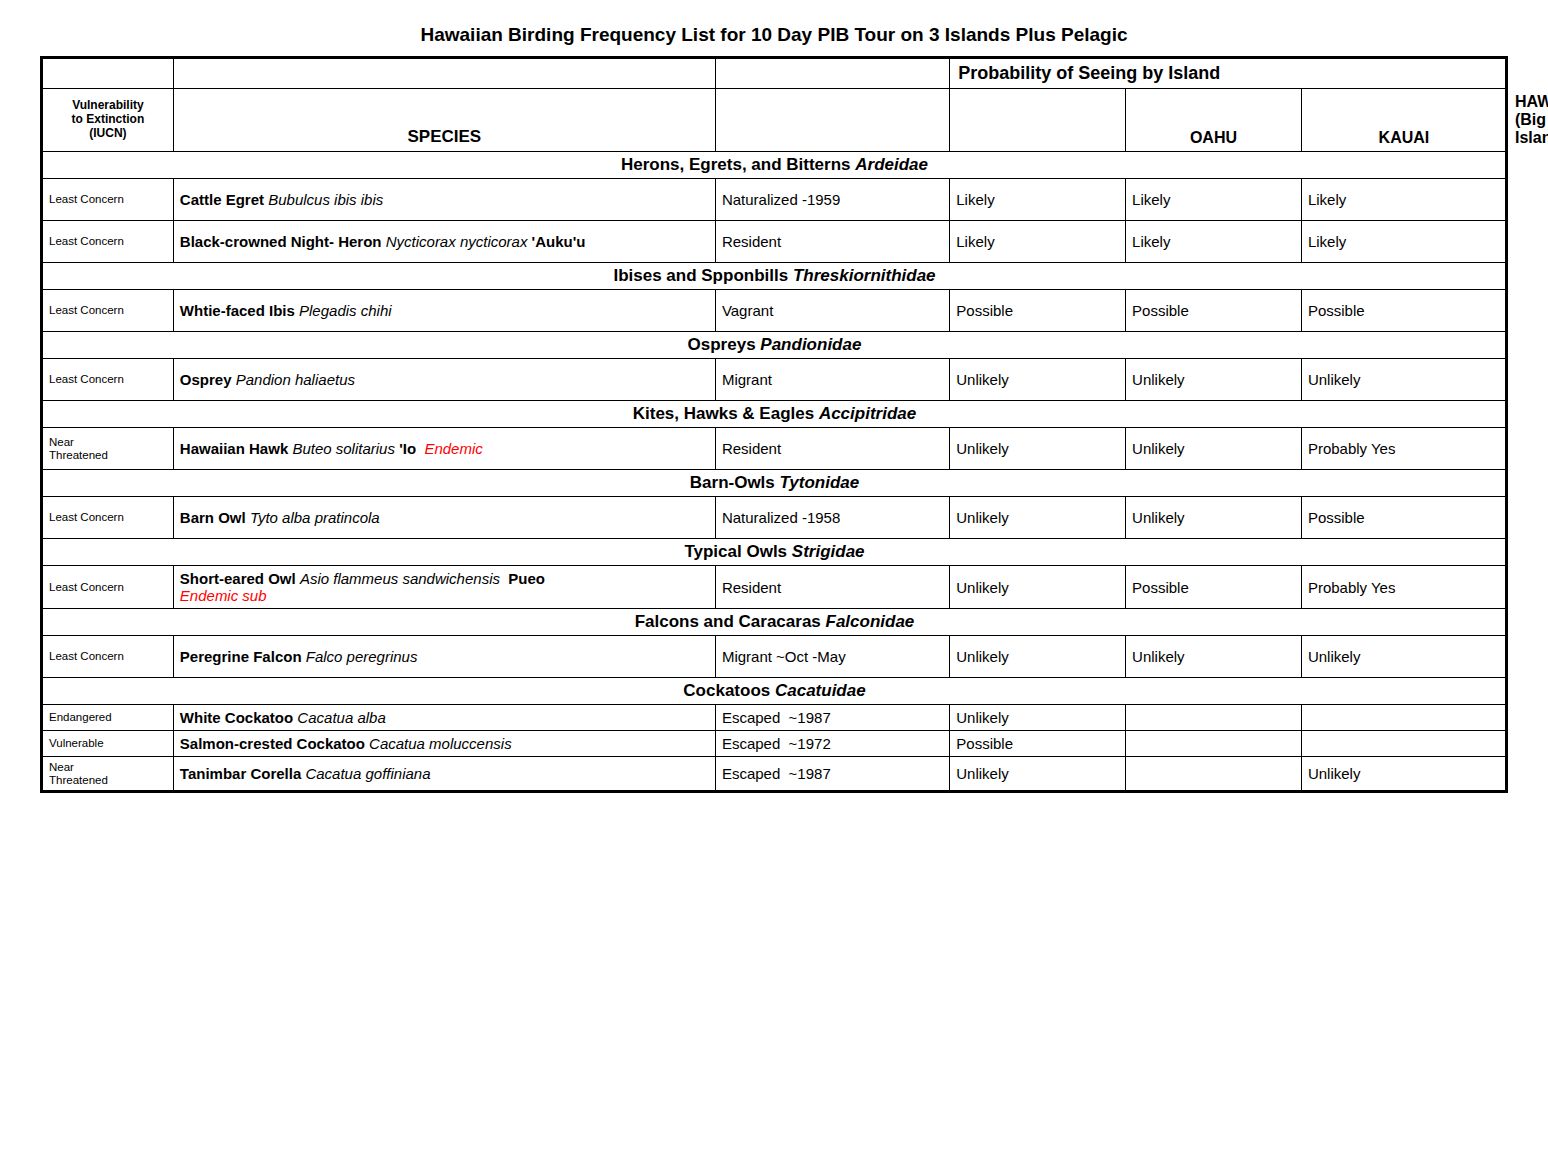Hawaiian Birding Frequency List for 10 Day PIB Tour on 3 Islands Plus Pelagic
| | | | Probability of Seeing by Island |
| --- | --- | --- | --- |
| Vulnerability to Extinction (IUCN) | SPECIES | | OAHU | KAUAI | HAWAII (Big Island) |
| Herons, Egrets, and Bitterns Ardeidae |
| Least Concern | Cattle Egret Bubulcus ibis ibis | Naturalized -1959 | Likely | Likely | Likely |
| Least Concern | Black-crowned Night- Heron Nycticorax nycticorax 'Auku'u | Resident | Likely | Likely | Likely |
| Ibises and Spponbills Threskiornithidae |
| Least Concern | Whtie-faced Ibis Plegadis chihi | Vagrant | Possible | Possible | Possible |
| Ospreys Pandionidae |
| Least Concern | Osprey Pandion haliaetus | Migrant | Unlikely | Unlikely | Unlikely |
| Kites, Hawks & Eagles Accipitridae |
| Near Threatened | Hawaiian Hawk Buteo solitarius 'Io Endemic | Resident | Unlikely | Unlikely | Probably Yes |
| Barn-Owls Tytonidae |
| Least Concern | Barn Owl Tyto alba pratincola | Naturalized -1958 | Unlikely | Unlikely | Possible |
| Typical Owls Strigidae |
| Least Concern | Short-eared Owl Asio flammeus sandwichensis Pueo Endemic sub | Resident | Unlikely | Possible | Probably Yes |
| Falcons and Caracaras Falconidae |
| Least Concern | Peregrine Falcon Falco peregrinus | Migrant ~Oct -May | Unlikely | Unlikely | Unlikely |
| Cockatoos Cacatuidae |
| Endangered | White Cockatoo Cacatua alba | Escaped ~1987 | Unlikely | | |
| Vulnerable | Salmon-crested Cockatoo Cacatua moluccensis | Escaped ~1972 | Possible | | |
| Near Threatened | Tanimbar Corella Cacatua goffiniana | Escaped ~1987 | Unlikely | | Unlikely |